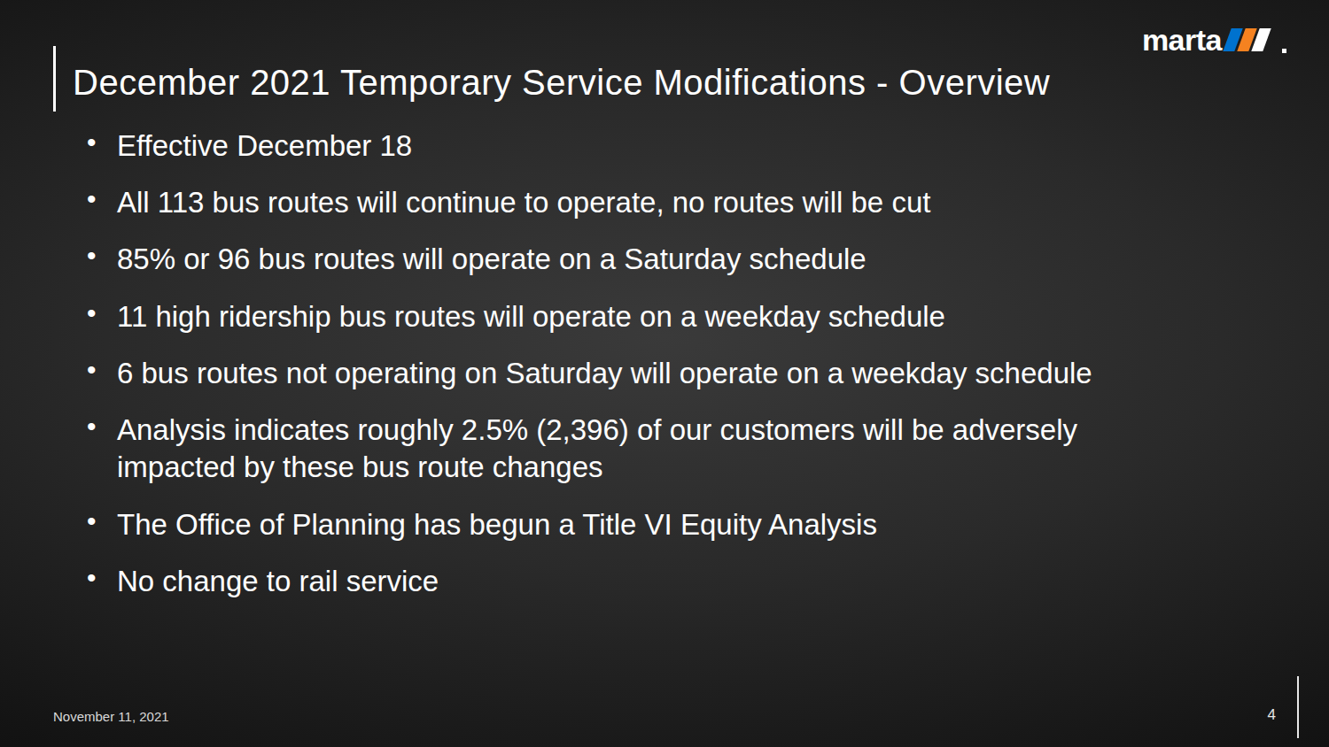marta
December 2021 Temporary Service Modifications - Overview
Effective December 18
All 113 bus routes will continue to operate, no routes will be cut
85% or 96 bus routes will operate on a Saturday schedule
11 high ridership bus routes will operate on a weekday schedule
6 bus routes not operating on Saturday will operate on a weekday schedule
Analysis indicates roughly 2.5% (2,396) of our customers will be adversely impacted by these bus route changes
The Office of Planning has begun a Title VI Equity Analysis
No change to rail service
November 11, 2021 4